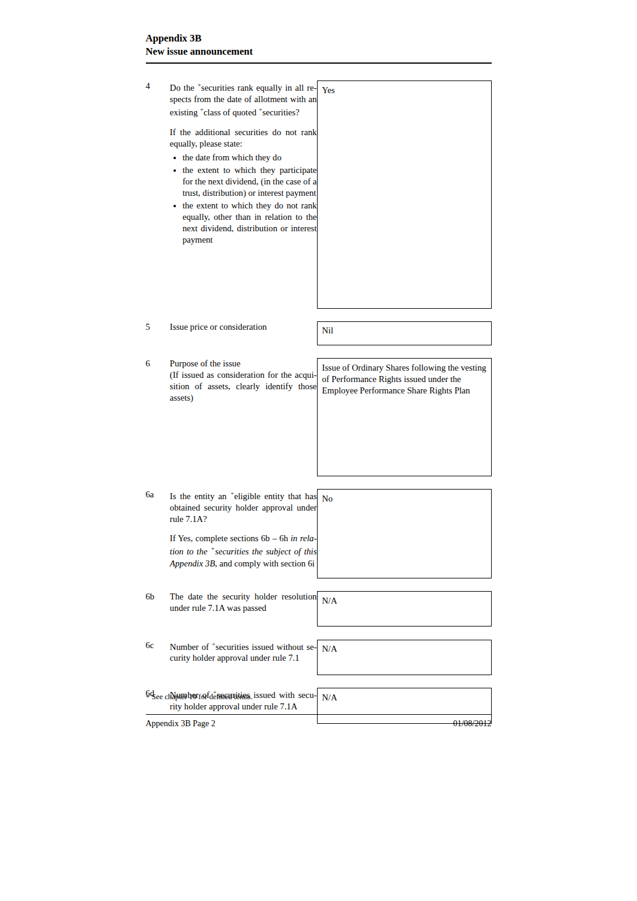Appendix 3B
New issue announcement
| 4 | Do the + securities rank equally in all respects from the date of allotment with an existing + class of quoted + securities? If the additional securities do not rank equally, please state: the date from which they do the extent to which they participate for the next dividend, (in the case of a trust, distribution) or interest payment the extent to which they do not rank equally, other than in relation to the next dividend, distribution or interest payment | Yes |
| 5 | Issue price or consideration | Nil |
| 6 | Purpose of the issue (If issued as consideration for the acquisition of assets, clearly identify those assets) | Issue of Ordinary Shares following the vesting of Performance Rights issued under the Employee Performance Share Rights Plan |
| 6a | Is the entity an + eligible entity that has obtained security holder approval under rule 7.1A? If Yes, complete sections 6b – 6h in relation to the + securities the subject of this Appendix 3B , and comply with section 6i | No |
| 6b | The date the security holder resolution under rule 7.1A was passed | N/A |
| 6c | Number of + securities issued without security holder approval under rule 7.1 | N/A |
| 6d | Number of + securities issued with security holder approval under rule 7.1A | N/A |
+ See chapter 19 for defined terms.
Appendix 3B Page 2 01/08/2012